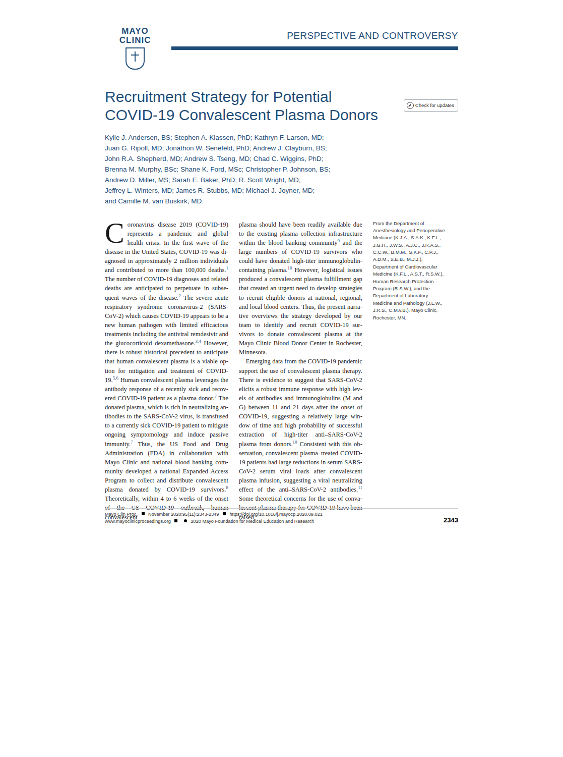MAYO CLINIC
Perspective and Controversy
Recruitment Strategy for Potential
COVID-19 Convalescent Plasma Donors
Check for updates
Kylie J. Andersen, BS; Stephen A. Klassen, PhD; Kathryn F. Larson, MD;
Juan G. Ripoll, MD; Jonathon W. Senefeld, PhD; Andrew J. Clayburn, BS;
John R.A. Shepherd, MD; Andrew S. Tseng, MD; Chad C. Wiggins, PhD;
Brenna M. Murphy, BSc; Shane K. Ford, MSc; Christopher P. Johnson, BS;
Andrew D. Miller, MS; Sarah E. Baker, PhD; R. Scott Wright, MD;
Jeffrey L. Winters, MD; James R. Stubbs, MD; Michael J. Joyner, MD;
and Camille M. van Buskirk, MD
Coronavirus disease 2019 (COVID-19) represents a pandemic and global health crisis. In the first wave of the disease in the United States, COVID-19 was diagnosed in approximately 2 million individuals and contributed to more than 100,000 deaths.1 The number of COVID-19 diagnoses and related deaths are anticipated to perpetuate in subsequent waves of the disease.2 The severe acute respiratory syndrome coronavirus-2 (SARS-CoV-2) which causes COVID-19 appears to be a new human pathogen with limited efficacious treatments including the antiviral remdesivir and the glucocorticoid dexamethasone.3,4 However, there is robust historical precedent to anticipate that human convalescent plasma is a viable option for mitigation and treatment of COVID-19.5,6 Human convalescent plasma leverages the antibody response of a recently sick and recovered COVID-19 patient as a plasma donor.7 The donated plasma, which is rich in neutralizing antibodies to the SARS-CoV-2 virus, is transfused to a currently sick COVID-19 patient to mitigate ongoing symptomology and induce passive immunity.7 Thus, the US Food and Drug Administration (FDA) in collaboration with Mayo Clinic and national blood banking community developed a national Expanded Access Program to collect and distribute convalescent plasma donated by COVID-19 survivors.8 Theoretically, within 4 to 6 weeks of the onset of the US COVID-19 outbreak, human convalescent
plasma should have been readily available due to the existing plasma collection infrastructure within the blood banking community9 and the large numbers of COVID-19 survivors who could have donated high-titer immunoglobulin-containing plasma.10 However, logistical issues produced a convalescent plasma fulfillment gap that created an urgent need to develop strategies to recruit eligible donors at national, regional, and local blood centers. Thus, the present narrative overviews the strategy developed by our team to identify and recruit COVID-19 survivors to donate convalescent plasma at the Mayo Clinic Blood Donor Center in Rochester, Minnesota.
Emerging data from the COVID-19 pandemic support the use of convalescent plasma therapy. There is evidence to suggest that SARS-CoV-2 elicits a robust immune response with high levels of antibodies and immunoglobulins (M and G) between 11 and 21 days after the onset of COVID-19, suggesting a relatively large window of time and high probability of successful extraction of high-titer anti–SARS-CoV-2 plasma from donors.10 Consistent with this observation, convalescent plasma–treated COVID-19 patients had large reductions in serum SARS-CoV-2 serum viral loads after convalescent plasma infusion, suggesting a viral neutralizing effect of the anti–SARS-CoV-2 antibodies.11 Some theoretical concerns for the use of convalescent plasma therapy for COVID-19 have been raised,
From the Department of Anesthesiology and Perioperative Medicine (K.J.A., S.A.K., K.F.L., J.G.R., J.W.S., A.J.C., J.R.A.S., C.C.W., B.M.M., S.K.F., C.P.J., A.D.M., S.E.B., M.J.J.), Department of Cardiovascular Medicine (K.F.L., A.S.T., R.S.W.), Human Research Protection Program (R.S.W.), and the Department of Laboratory Medicine and Pathology (J.L.W., J.R.S., C.M.v.B.), Mayo Clinic, Rochester, MN.
Mayo Clin Proc. November 2020;95(11):2343-2349 https://doi.org/10.1016/j.mayocp.2020.09.021
www.mayoclinicproceedings.org 2020 Mayo Foundation for Medical Education and Research
2343